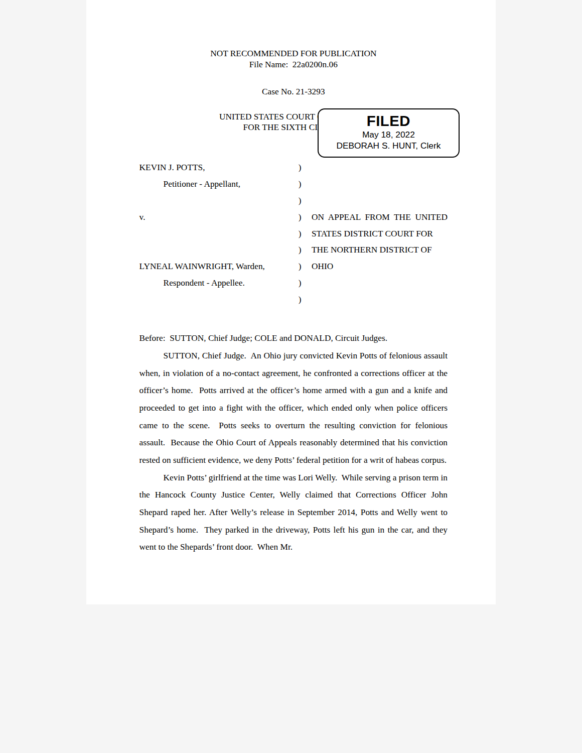NOT RECOMMENDED FOR PUBLICATION
File Name: 22a0200n.06
Case No. 21-3293
UNITED STATES COURT OF APPEALS
FOR THE SIXTH CIRCUIT
FILED
May 18, 2022
DEBORAH S. HUNT, Clerk
| KEVIN J. POTTS, | ) | |
| Petitioner - Appellant, | ) | |
| | ) | |
| v. | ) ) | ON APPEAL FROM THE UNITED STATES DISTRICT COURT FOR |
| | ) | THE NORTHERN DISTRICT OF |
| LYNEAL WAINWRIGHT, Warden, | ) | OHIO |
| Respondent - Appellee. | ) | |
| | ) | |
Before: SUTTON, Chief Judge; COLE and DONALD, Circuit Judges.
SUTTON, Chief Judge. An Ohio jury convicted Kevin Potts of felonious assault when, in violation of a no-contact agreement, he confronted a corrections officer at the officer’s home. Potts arrived at the officer’s home armed with a gun and a knife and proceeded to get into a fight with the officer, which ended only when police officers came to the scene. Potts seeks to overturn the resulting conviction for felonious assault. Because the Ohio Court of Appeals reasonably determined that his conviction rested on sufficient evidence, we deny Potts’ federal petition for a writ of habeas corpus.
Kevin Potts’ girlfriend at the time was Lori Welly. While serving a prison term in the Hancock County Justice Center, Welly claimed that Corrections Officer John Shepard raped her. After Welly’s release in September 2014, Potts and Welly went to Shepard’s home. They parked in the driveway, Potts left his gun in the car, and they went to the Shepards’ front door. When Mr.